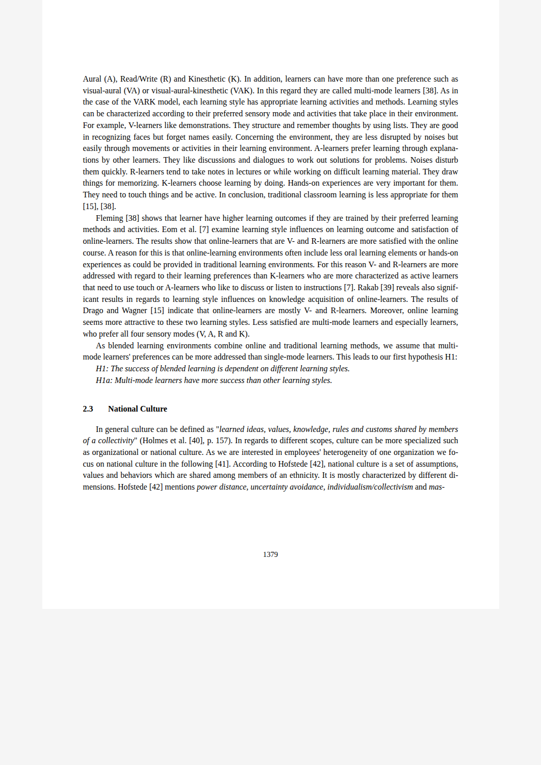Aural (A), Read/Write (R) and Kinesthetic (K). In addition, learners can have more than one preference such as visual-aural (VA) or visual-aural-kinesthetic (VAK). In this regard they are called multi-mode learners [38]. As in the case of the VARK model, each learning style has appropriate learning activities and methods. Learning styles can be characterized according to their preferred sensory mode and activities that take place in their environment. For example, V-learners like demonstrations. They structure and remember thoughts by using lists. They are good in recognizing faces but forget names easily. Concerning the environment, they are less disrupted by noises but easily through movements or activities in their learning environment. A-learners prefer learning through explanations by other learners. They like discussions and dialogues to work out solutions for problems. Noises disturb them quickly. R-learners tend to take notes in lectures or while working on difficult learning material. They draw things for memorizing. K-learners choose learning by doing. Hands-on experiences are very important for them. They need to touch things and be active. In conclusion, traditional classroom learning is less appropriate for them [15], [38].
Fleming [38] shows that learner have higher learning outcomes if they are trained by their preferred learning methods and activities. Eom et al. [7] examine learning style influences on learning outcome and satisfaction of online-learners. The results show that online-learners that are V- and R-learners are more satisfied with the online course. A reason for this is that online-learning environments often include less oral learning elements or hands-on experiences as could be provided in traditional learning environments. For this reason V- and R-learners are more addressed with regard to their learning preferences than K-learners who are more characterized as active learners that need to use touch or A-learners who like to discuss or listen to instructions [7]. Rakab [39] reveals also significant results in regards to learning style influences on knowledge acquisition of online-learners. The results of Drago and Wagner [15] indicate that online-learners are mostly V- and R-learners. Moreover, online learning seems more attractive to these two learning styles. Less satisfied are multi-mode learners and especially learners, who prefer all four sensory modes (V, A, R and K).
As blended learning environments combine online and traditional learning methods, we assume that multi-mode learners' preferences can be more addressed than single-mode learners. This leads to our first hypothesis H1:
H1: The success of blended learning is dependent on different learning styles.
H1a: Multi-mode learners have more success than other learning styles.
2.3 National Culture
In general culture can be defined as "learned ideas, values, knowledge, rules and customs shared by members of a collectivity" (Holmes et al. [40], p. 157). In regards to different scopes, culture can be more specialized such as organizational or national culture. As we are interested in employees' heterogeneity of one organization we focus on national culture in the following [41]. According to Hofstede [42], national culture is a set of assumptions, values and behaviors which are shared among members of an ethnicity. It is mostly characterized by different dimensions. Hofstede [42] mentions power distance, uncertainty avoidance, individualism/collectivism and mas-
1379